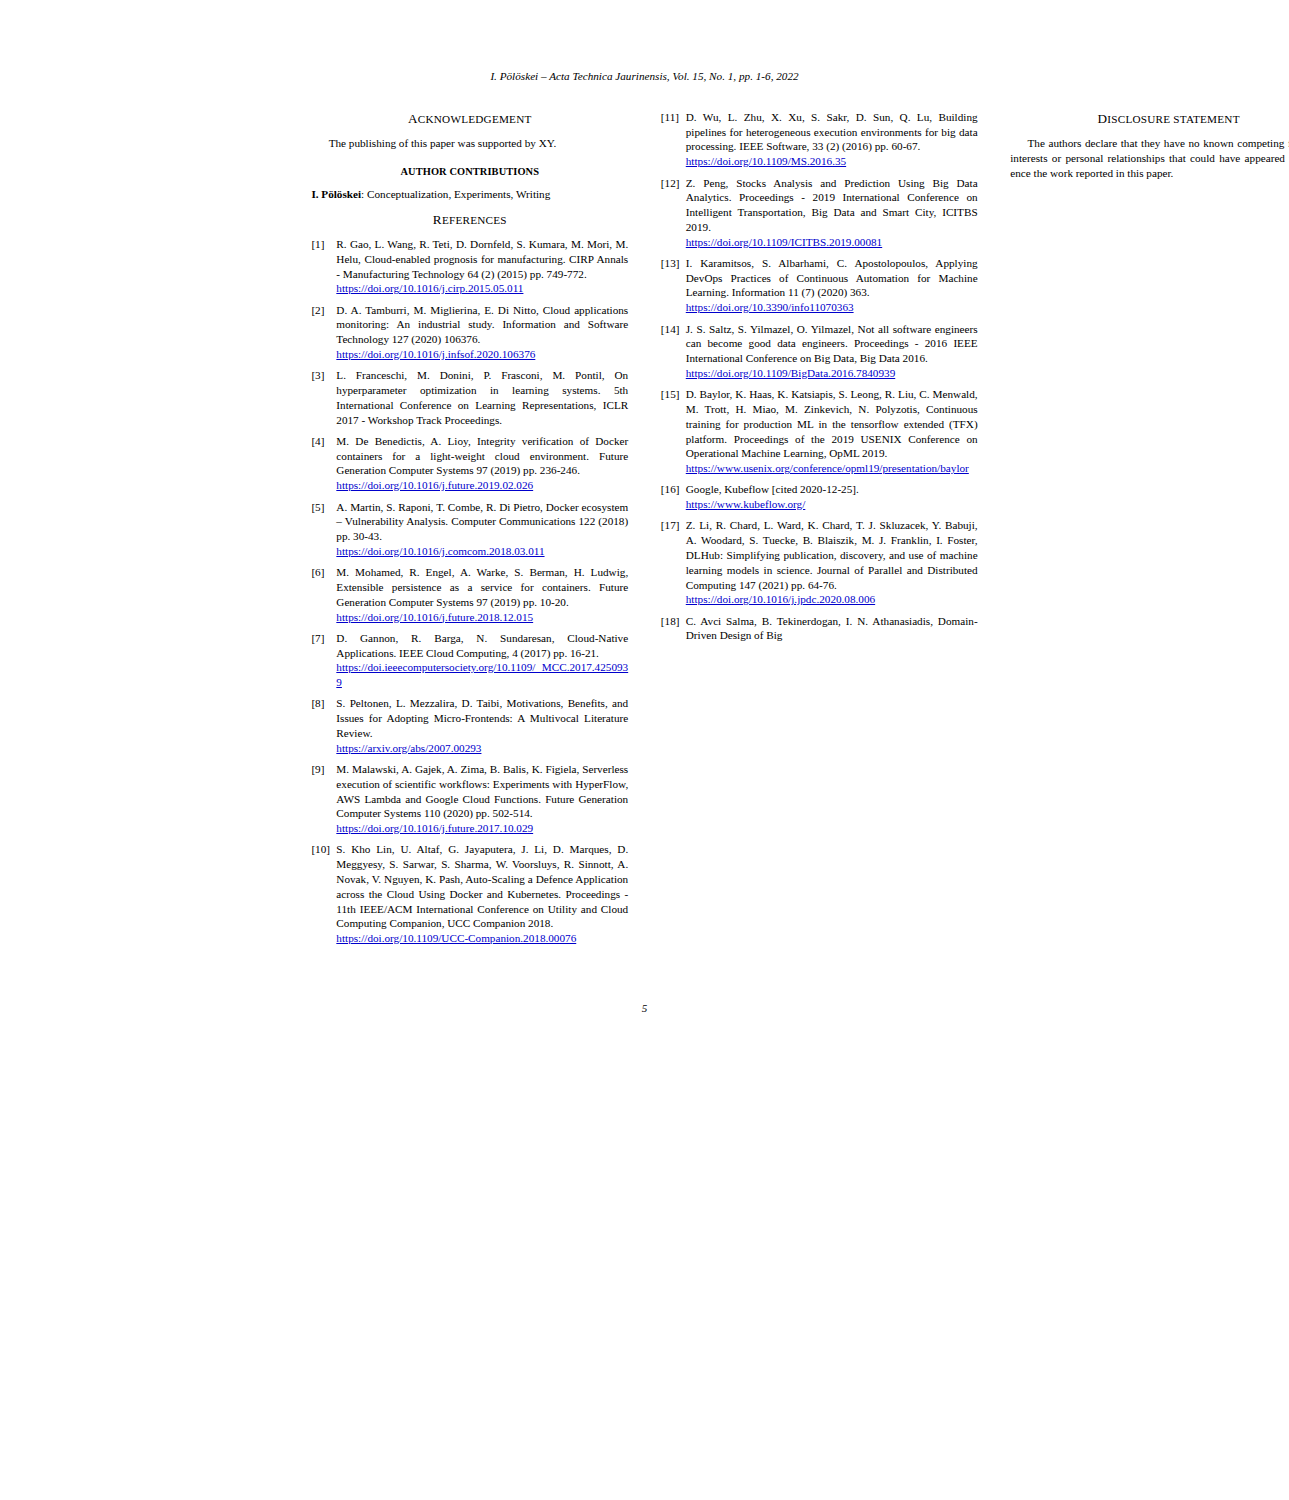I. Pölöskei – Acta Technica Jaurinensis, Vol. 15, No. 1, pp. 1-6, 2022
ACKNOWLEDGEMENT
The publishing of this paper was supported by XY.
Author contributions
I. Pölöskei: Conceptualization, Experiments, Writing
REFERENCES
[1] R. Gao, L. Wang, R. Teti, D. Dornfeld, S. Kumara, M. Mori, M. Helu, Cloud-enabled prognosis for manufacturing. CIRP Annals - Manufacturing Technology 64 (2) (2015) pp. 749-772.
https://doi.org/10.1016/j.cirp.2015.05.011
[2] D. A. Tamburri, M. Miglierina, E. Di Nitto, Cloud applications monitoring: An industrial study. Information and Software Technology 127 (2020) 106376.
https://doi.org/10.1016/j.infsof.2020.106376
[3] L. Franceschi, M. Donini, P. Frasconi, M. Pontil, On hyperparameter optimization in learning systems. 5th International Conference on Learning Representations, ICLR 2017 - Workshop Track Proceedings.
[4] M. De Benedictis, A. Lioy, Integrity verification of Docker containers for a light-weight cloud environment. Future Generation Computer Systems 97 (2019) pp. 236-246.
https://doi.org/10.1016/j.future.2019.02.026
[5] A. Martin, S. Raponi, T. Combe, R. Di Pietro, Docker ecosystem – Vulnerability Analysis. Computer Communications 122 (2018) pp. 30-43.
https://doi.org/10.1016/j.comcom.2018.03.011
[6] M. Mohamed, R. Engel, A. Warke, S. Berman, H. Ludwig, Extensible persistence as a service for containers. Future Generation Computer Systems 97 (2019) pp. 10-20.
https://doi.org/10.1016/j.future.2018.12.015
[7] D. Gannon, R. Barga, N. Sundaresan, Cloud-Native Applications. IEEE Cloud Computing, 4 (2017) pp. 16-21.
https://doi.ieeecomputersociety.org/10.1109/ MCC.2017.4250939
[8] S. Peltonen, L. Mezzalira, D. Taibi, Motivations, Benefits, and Issues for Adopting Micro-Frontends: A Multivocal Literature Review.
https://arxiv.org/abs/2007.00293
[9] M. Malawski, A. Gajek, A. Zima, B. Balis, K. Figiela, Serverless execution of scientific workflows: Experiments with HyperFlow, AWS Lambda and Google Cloud Functions. Future Generation Computer Systems 110 (2020) pp. 502-514.
https://doi.org/10.1016/j.future.2017.10.029
[10] S. Kho Lin, U. Altaf, G. Jayaputera, J. Li, D. Marques, D. Meggyesy, S. Sarwar, S. Sharma, W. Voorsluys, R. Sinnott, A. Novak, V. Nguyen, K. Pash, Auto-Scaling a Defence Application across the Cloud Using Docker and Kubernetes. Proceedings - 11th IEEE/ACM International Conference on Utility and Cloud Computing Companion, UCC Companion 2018.
https://doi.org/10.1109/UCC-Companion.2018.00076
[11] D. Wu, L. Zhu, X. Xu, S. Sakr, D. Sun, Q. Lu, Building pipelines for heterogeneous execution environments for big data processing. IEEE Software, 33 (2) (2016) pp. 60-67.
https://doi.org/10.1109/MS.2016.35
[12] Z. Peng, Stocks Analysis and Prediction Using Big Data Analytics. Proceedings - 2019 International Conference on Intelligent Transportation, Big Data and Smart City, ICITBS 2019.
https://doi.org/10.1109/ICITBS.2019.00081
[13] I. Karamitsos, S. Albarhami, C. Apostolopoulos, Applying DevOps Practices of Continuous Automation for Machine Learning. Information 11 (7) (2020) 363.
https://doi.org/10.3390/info11070363
[14] J. S. Saltz, S. Yilmazel, O. Yilmazel, Not all software engineers can become good data engineers. Proceedings - 2016 IEEE International Conference on Big Data, Big Data 2016.
https://doi.org/10.1109/BigData.2016.7840939
[15] D. Baylor, K. Haas, K. Katsiapis, S. Leong, R. Liu, C. Menwald, M. Trott, H. Miao, M. Zinkevich, N. Polyzotis, Continuous training for production ML in the tensorflow extended (TFX) platform. Proceedings of the 2019 USENIX Conference on Operational Machine Learning, OpML 2019.
https://www.usenix.org/conference/opml19/presentation/baylor
[16] Google, Kubeflow [cited 2020-12-25].
https://www.kubeflow.org/
[17] Z. Li, R. Chard, L. Ward, K. Chard, T. J. Skluzacek, Y. Babuji, A. Woodard, S. Tuecke, B. Blaiszik, M. J. Franklin, I. Foster, DLHub: Simplifying publication, discovery, and use of machine learning models in science. Journal of Parallel and Distributed Computing 147 (2021) pp. 64-76.
https://doi.org/10.1016/j.jpdc.2020.08.006
[18] C. Avci Salma, B. Tekinerdogan, I. N. Athanasiadis, Domain-Driven Design of Big
DISCLOSURE STATEMENT
The authors declare that they have no known competing financial interests or personal relationships that could have appeared to influence the work reported in this paper.
5